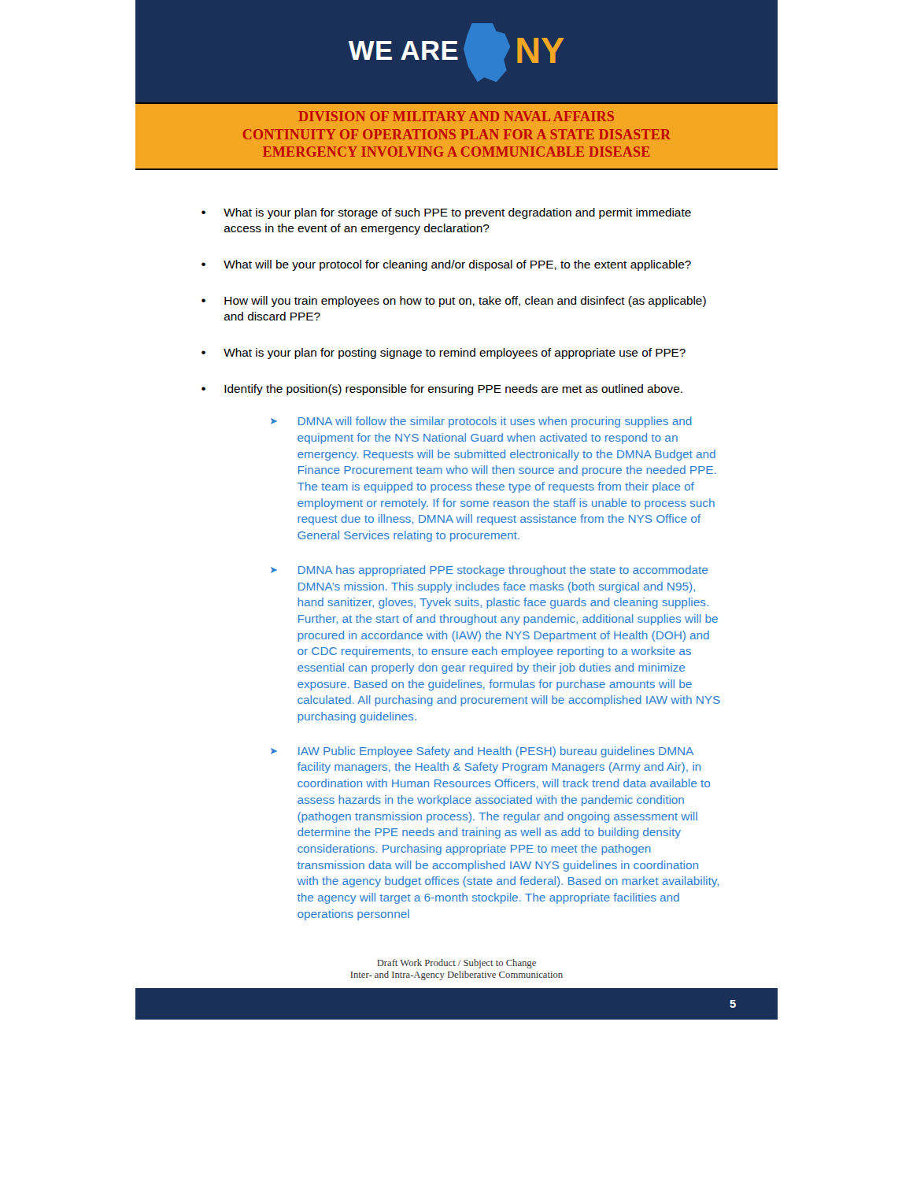WE ARE
NY
DIVISION OF MILITARY AND NAVAL AFFAIRS
CONTINUITY OF OPERATIONS PLAN FOR A STATE DISASTER
EMERGENCY INVOLVING A COMMUNICABLE DISEASE
What is your plan for storage of such PPE to prevent degradation and permit immediate access in the event of an emergency declaration?
What will be your protocol for cleaning and/or disposal of PPE, to the extent applicable?
How will you train employees on how to put on, take off, clean and disinfect (as applicable) and discard PPE?
What is your plan for posting signage to remind employees of appropriate use of PPE?
Identify the position(s) responsible for ensuring PPE needs are met as outlined above.
DMNA will follow the similar protocols it uses when procuring supplies and equipment for the NYS National Guard when activated to respond to an emergency. Requests will be submitted electronically to the DMNA Budget and Finance Procurement team who will then source and procure the needed PPE. The team is equipped to process these type of requests from their place of employment or remotely. If for some reason the staff is unable to process such request due to illness, DMNA will request assistance from the NYS Office of General Services relating to procurement.
DMNA has appropriated PPE stockage throughout the state to accommodate DMNA’s mission. This supply includes face masks (both surgical and N95), hand sanitizer, gloves, Tyvek suits, plastic face guards and cleaning supplies. Further, at the start of and throughout any pandemic, additional supplies will be procured in accordance with (IAW) the NYS Department of Health (DOH) and or CDC requirements, to ensure each employee reporting to a worksite as essential can properly don gear required by their job duties and minimize exposure. Based on the guidelines, formulas for purchase amounts will be calculated. All purchasing and procurement will be accomplished IAW with NYS purchasing guidelines.
IAW Public Employee Safety and Health (PESH) bureau guidelines DMNA facility managers, the Health & Safety Program Managers (Army and Air), in coordination with Human Resources Officers, will track trend data available to assess hazards in the workplace associated with the pandemic condition (pathogen transmission process). The regular and ongoing assessment will determine the PPE needs and training as well as add to building density considerations. Purchasing appropriate PPE to meet the pathogen transmission data will be accomplished IAW NYS guidelines in coordination with the agency budget offices (state and federal). Based on market availability, the agency will target a 6-month stockpile. The appropriate facilities and operations personnel
Draft Work Product / Subject to Change
Inter- and Intra-Agency Deliberative Communication
5